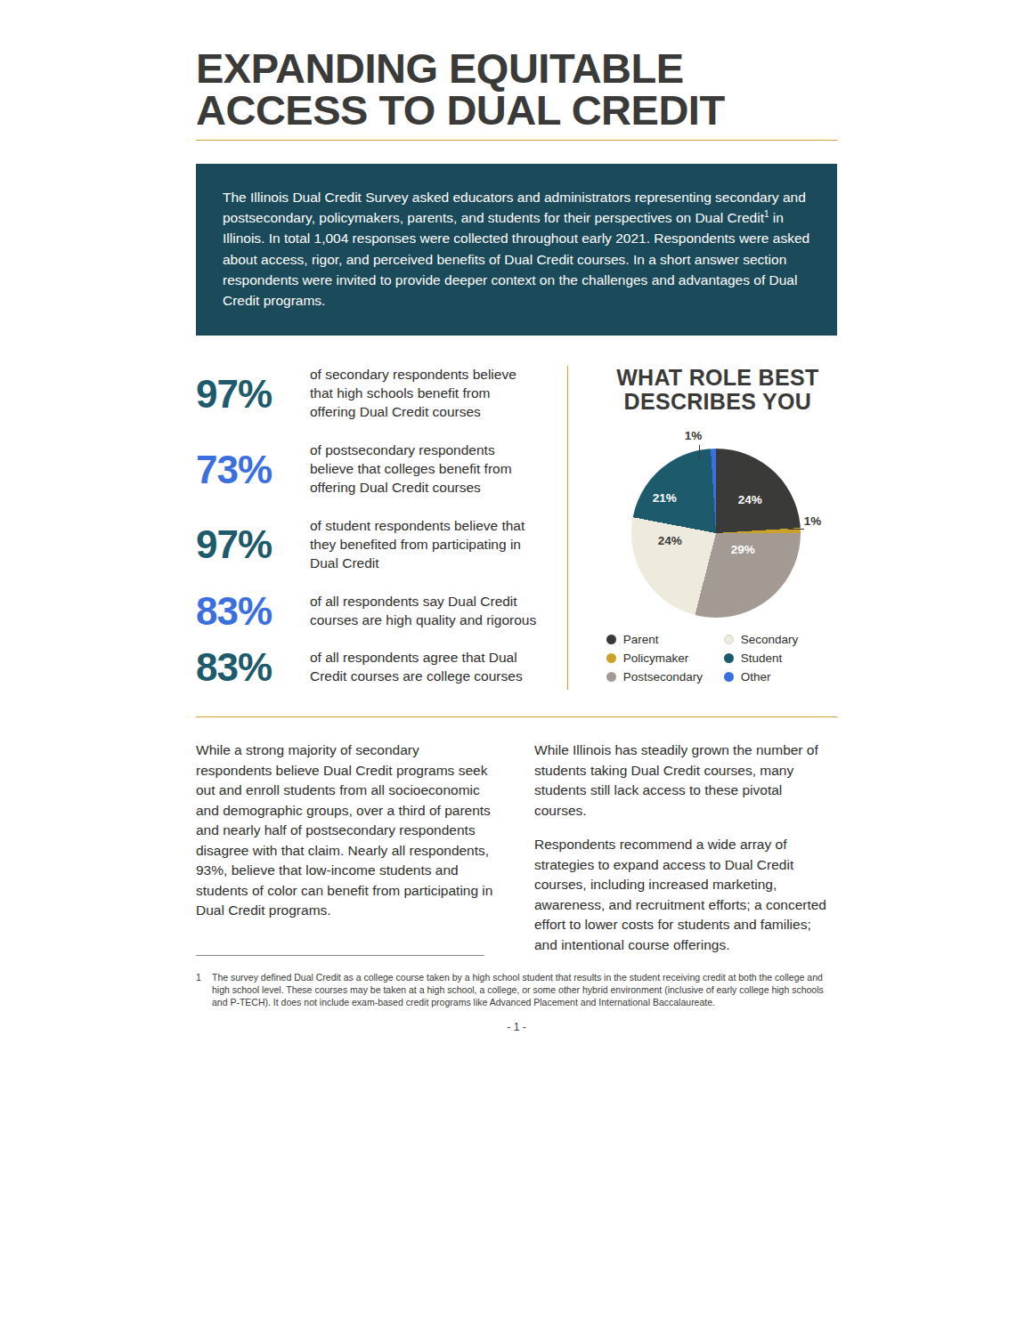Expanding Equitable Access to Dual Credit
The Illinois Dual Credit Survey asked educators and administrators representing secondary and postsecondary, policymakers, parents, and students for their perspectives on Dual Credit1 in Illinois. In total 1,004 responses were collected throughout early 2021. Respondents were asked about access, rigor, and perceived benefits of Dual Credit courses. In a short answer section respondents were invited to provide deeper context on the challenges and advantages of Dual Credit programs.
97%
of secondary respondents believe that high schools benefit from offering Dual Credit courses
73%
of postsecondary respondents believe that colleges benefit from offering Dual Credit courses
97%
of student respondents believe that they benefited from participating in Dual Credit
83%
of all respondents say Dual Credit courses are high quality and rigorous
83%
of all respondents agree that Dual Credit courses are college courses
What Role Best
Describes You
24% 29% 24% 21% 1% 1%
Parent
Secondary
Policymaker
Student
Postsecondary
Other
While a strong majority of secondary respondents believe Dual Credit programs seek out and enroll students from all socioeconomic and demographic groups, over a third of parents and nearly half of postsecondary respondents disagree with that claim. Nearly all respondents, 93%, believe that low-income students and students of color can benefit from participating in Dual Credit programs.
While Illinois has steadily grown the number of students taking Dual Credit courses, many students still lack access to these pivotal courses.
Respondents recommend a wide array of strategies to expand access to Dual Credit courses, including increased marketing, awareness, and recruitment efforts; a concerted effort to lower costs for students and families; and intentional course offerings.
1
The survey defined Dual Credit as a college course taken by a high school student that results in the student receiving credit at both the college and high school level. These courses may be taken at a high school, a college, or some other hybrid environment (inclusive of early college high schools and P-TECH). It does not include exam-based credit programs like Advanced Placement and International Baccalaureate.
- 1 -